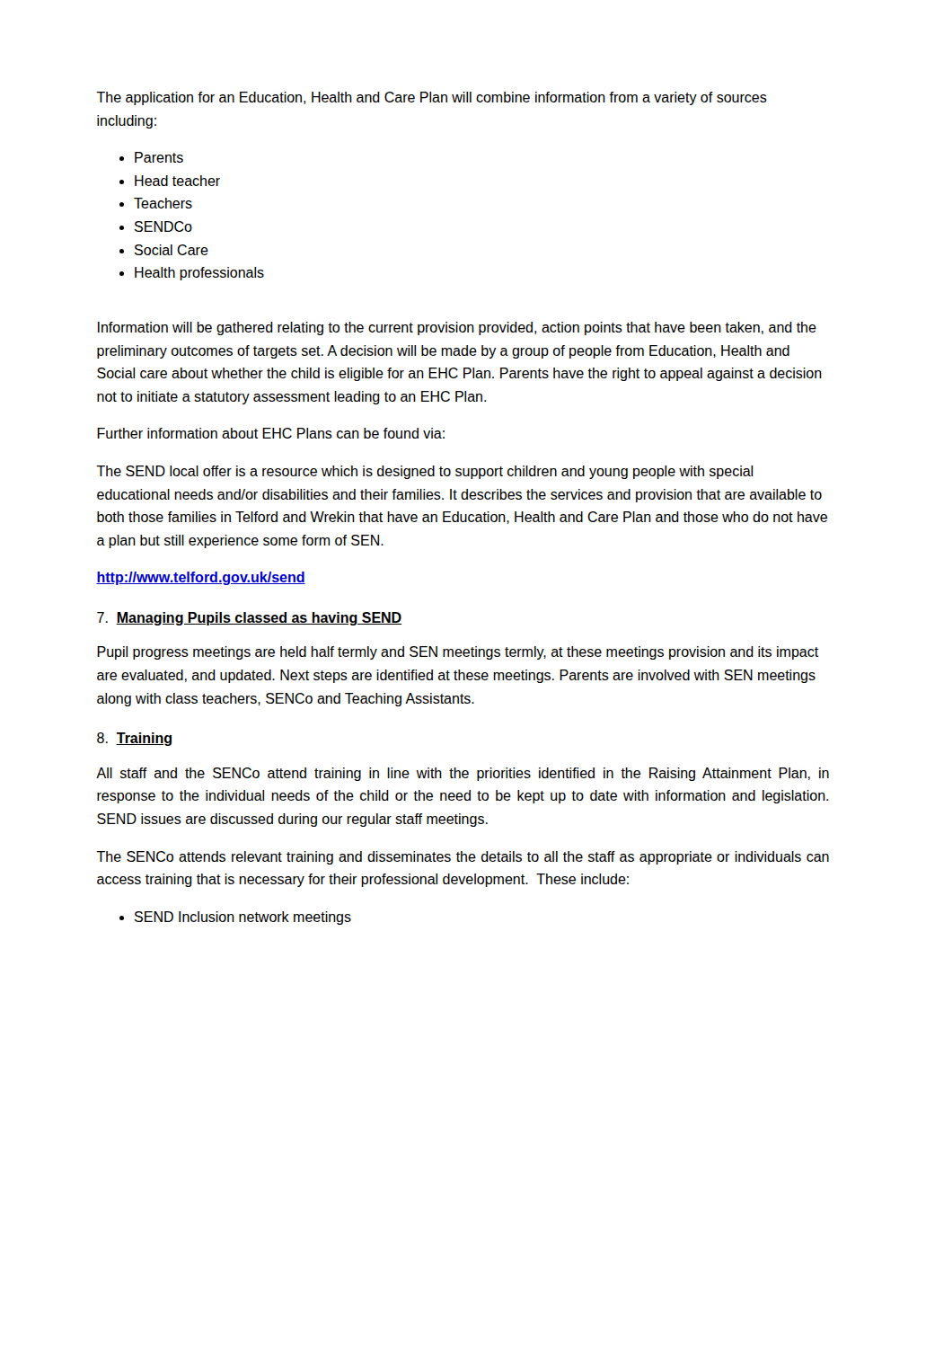The application for an Education, Health and Care Plan will combine information from a variety of sources including:
Parents
Head teacher
Teachers
SENDCo
Social Care
Health professionals
Information will be gathered relating to the current provision provided, action points that have been taken, and the preliminary outcomes of targets set. A decision will be made by a group of people from Education, Health and Social care about whether the child is eligible for an EHC Plan. Parents have the right to appeal against a decision not to initiate a statutory assessment leading to an EHC Plan.
Further information about EHC Plans can be found via:
The SEND local offer is a resource which is designed to support children and young people with special educational needs and/or disabilities and their families. It describes the services and provision that are available to both those families in Telford and Wrekin that have an Education, Health and Care Plan and those who do not have a plan but still experience some form of SEN.
http://www.telford.gov.uk/send
7. Managing Pupils classed as having SEND
Pupil progress meetings are held half termly and SEN meetings termly, at these meetings provision and its impact are evaluated, and updated. Next steps are identified at these meetings. Parents are involved with SEN meetings along with class teachers, SENCo and Teaching Assistants.
8. Training
All staff and the SENCo attend training in line with the priorities identified in the Raising Attainment Plan, in response to the individual needs of the child or the need to be kept up to date with information and legislation. SEND issues are discussed during our regular staff meetings.
The SENCo attends relevant training and disseminates the details to all the staff as appropriate or individuals can access training that is necessary for their professional development. These include:
SEND Inclusion network meetings